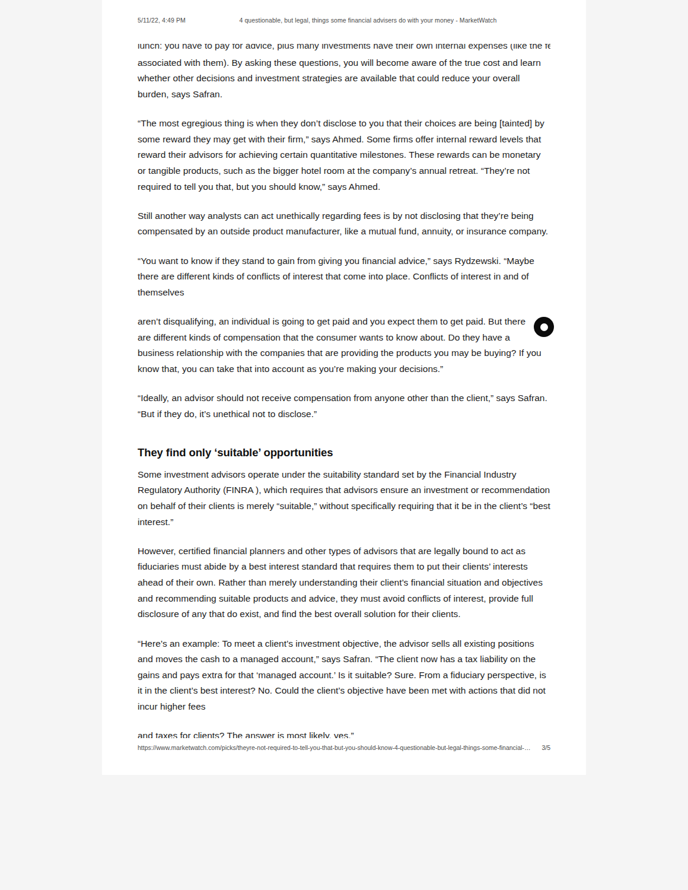5/11/22, 4:49 PM
4 questionable, but legal, things some financial advisers do with your money - MarketWatch
lunch: you have to pay for advice, plus many investments have their own internal expenses (like the fees
associated with them). By asking these questions, you will become aware of the true cost and learn whether other decisions and investment strategies are available that could reduce your overall burden, says Safran.
“The most egregious thing is when they don’t disclose to you that their choices are being [tainted] by some reward they may get with their firm,” says Ahmed. Some firms offer internal reward levels that reward their advisors for achieving certain quantitative milestones. These rewards can be monetary or tangible products, such as the bigger hotel room at the company’s annual retreat. “They’re not required to tell you that, but you should know,” says Ahmed.
Still another way analysts can act unethically regarding fees is by not disclosing that they’re being compensated by an outside product manufacturer, like a mutual fund, annuity, or insurance company.
“You want to know if they stand to gain from giving you financial advice,” says Rydzewski. “Maybe there are different kinds of conflicts of interest that come into place. Conflicts of interest in and of themselves
aren’t disqualifying, an individual is going to get paid and you expect them to get paid. But there are different kinds of compensation that the consumer wants to know about. Do they have a business relationship with the companies that are providing the products you may be buying? If you know that, you can take that into account as you’re making your decisions.”
“Ideally, an advisor should not receive compensation from anyone other than the client,” says Safran. “But if they do, it’s unethical not to disclose.”
They find only ‘suitable’ opportunities
Some investment advisors operate under the suitability standard set by the Financial Industry Regulatory Authority (FINRA ), which requires that advisors ensure an investment or recommendation on behalf of their clients is merely “suitable,” without specifically requiring that it be in the client’s “best interest.”
However, certified financial planners and other types of advisors that are legally bound to act as fiduciaries must abide by a best interest standard that requires them to put their clients’ interests ahead of their own. Rather than merely understanding their client’s financial situation and objectives and recommending suitable products and advice, they must avoid conflicts of interest, provide full disclosure of any that do exist, and find the best overall solution for their clients.
“Here’s an example: To meet a client’s investment objective, the advisor sells all existing positions and moves the cash to a managed account,” says Safran. “The client now has a tax liability on the gains and pays extra for that ‘managed account.’ Is it suitable? Sure. From a fiduciary perspective, is it in the client’s best interest? No. Could the client’s objective have been met with actions that did not incur higher fees
and taxes for clients? The answer is most likely, yes.”
https://www.marketwatch.com/picks/theyre-not-required-to-tell-you-that-but-you-should-know-4-questionable-but-legal-things-some-financial-advis…
3/5